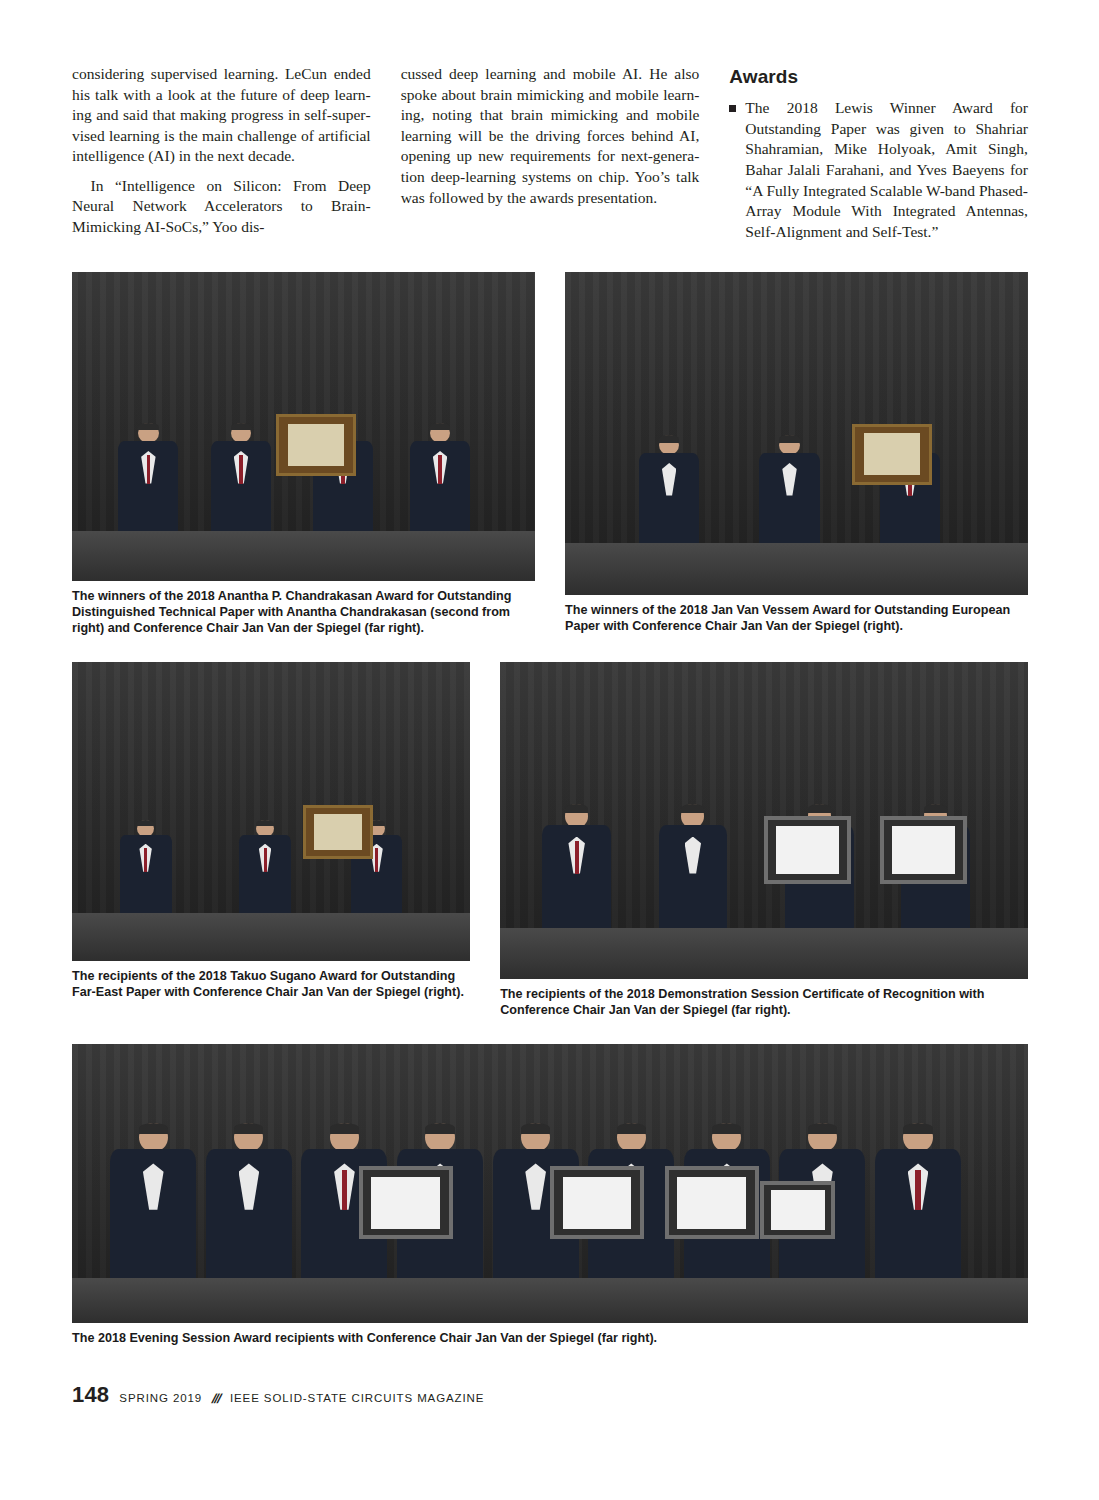considering supervised learning. LeCun ended his talk with a look at the future of deep learning and said that making progress in self-supervised learning is the main challenge of artificial intelligence (AI) in the next decade.
In “Intelligence on Silicon: From Deep Neural Network Accelerators to Brain-Mimicking AI-SoCs,” Yoo dis-
cussed deep learning and mobile AI. He also spoke about brain mimicking and mobile learning, noting that brain mimicking and mobile learning will be the driving forces behind AI, opening up new requirements for next-generation deep-learning systems on chip. Yoo’s talk was followed by the awards presentation.
Awards
The 2018 Lewis Winner Award for Outstanding Paper was given to Shahriar Shahramian, Mike Holyoak, Amit Singh, Bahar Jalali Farahani, and Yves Baeyens for “A Fully Integrated Scalable W-band Phased-Array Module With Integrated Antennas, Self-Alignment and Self-Test.”
The winners of the 2018 Anantha P. Chandrakasan Award for Outstanding Distinguished Technical Paper with Anantha Chandrakasan (second from right) and Conference Chair Jan Van der Spiegel (far right).
The winners of the 2018 Jan Van Vessem Award for Outstanding European Paper with Conference Chair Jan Van der Spiegel (right).
The recipients of the 2018 Takuo Sugano Award for Outstanding Far-East Paper with Conference Chair Jan Van der Spiegel (right).
The recipients of the 2018 Demonstration Session Certificate of Recognition with Conference Chair Jan Van der Spiegel (far right).
The 2018 Evening Session Award recipients with Conference Chair Jan Van der Spiegel (far right).
148 Spring 2019 /// IEEE Solid-State Circuits Magazine